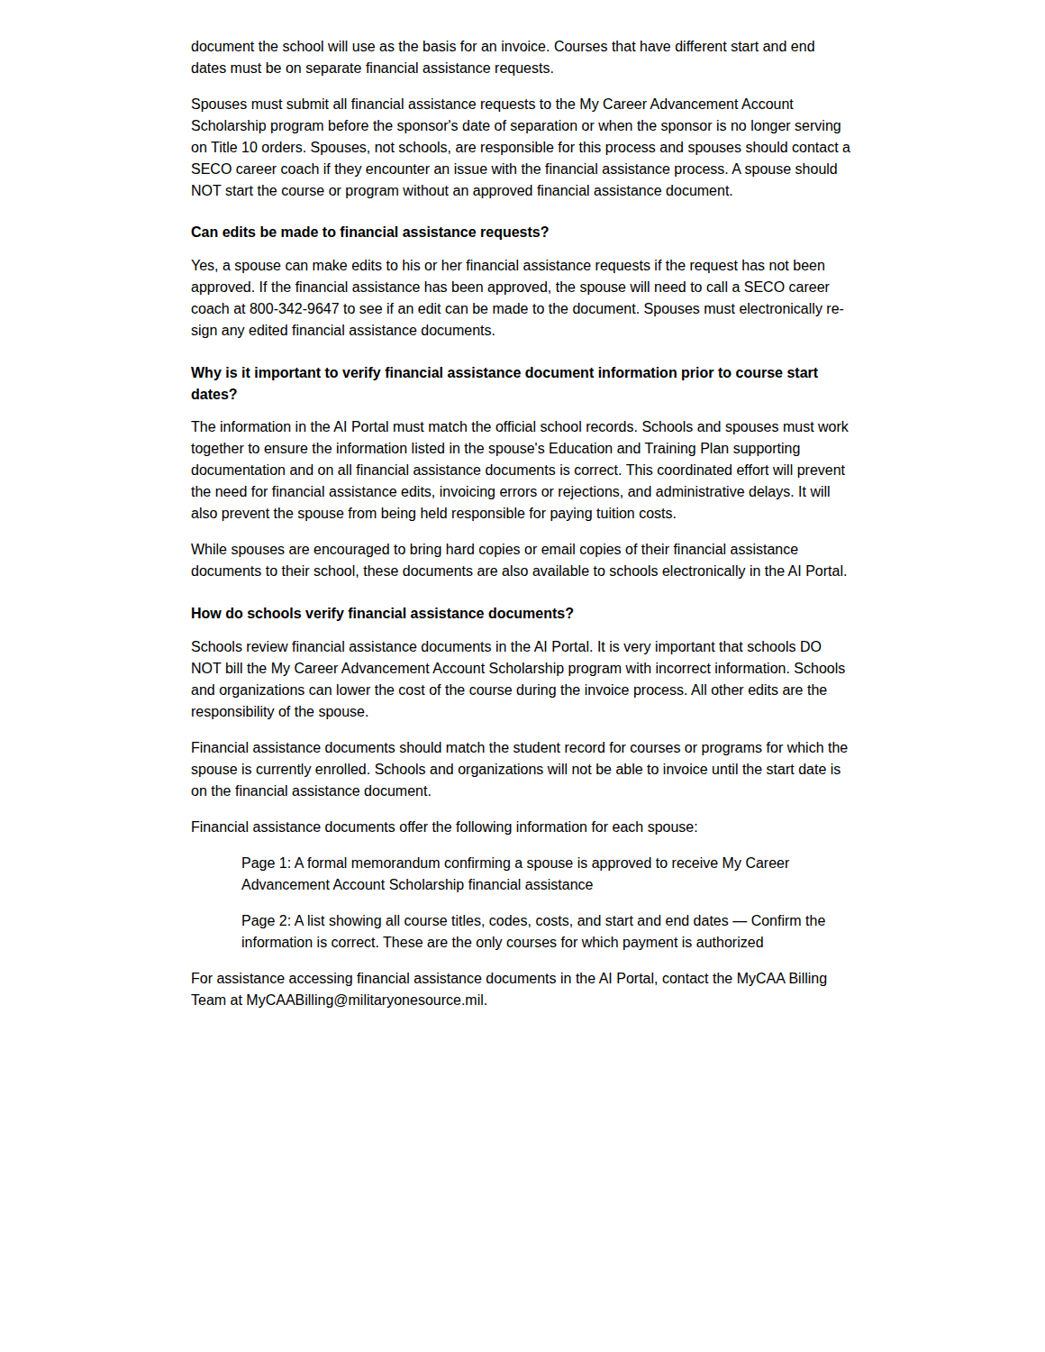document the school will use as the basis for an invoice. Courses that have different start and end dates must be on separate financial assistance requests.
Spouses must submit all financial assistance requests to the My Career Advancement Account Scholarship program before the sponsor's date of separation or when the sponsor is no longer serving on Title 10 orders. Spouses, not schools, are responsible for this process and spouses should contact a SECO career coach if they encounter an issue with the financial assistance process. A spouse should NOT start the course or program without an approved financial assistance document.
Can edits be made to financial assistance requests?
Yes, a spouse can make edits to his or her financial assistance requests if the request has not been approved. If the financial assistance has been approved, the spouse will need to call a SECO career coach at 800-342-9647 to see if an edit can be made to the document. Spouses must electronically re-sign any edited financial assistance documents.
Why is it important to verify financial assistance document information prior to course start dates?
The information in the AI Portal must match the official school records. Schools and spouses must work together to ensure the information listed in the spouse's Education and Training Plan supporting documentation and on all financial assistance documents is correct. This coordinated effort will prevent the need for financial assistance edits, invoicing errors or rejections, and administrative delays. It will also prevent the spouse from being held responsible for paying tuition costs.
While spouses are encouraged to bring hard copies or email copies of their financial assistance documents to their school, these documents are also available to schools electronically in the AI Portal.
How do schools verify financial assistance documents?
Schools review financial assistance documents in the AI Portal. It is very important that schools DO NOT bill the My Career Advancement Account Scholarship program with incorrect information. Schools and organizations can lower the cost of the course during the invoice process. All other edits are the responsibility of the spouse.
Financial assistance documents should match the student record for courses or programs for which the spouse is currently enrolled. Schools and organizations will not be able to invoice until the start date is on the financial assistance document.
Financial assistance documents offer the following information for each spouse:
Page 1: A formal memorandum confirming a spouse is approved to receive My Career Advancement Account Scholarship financial assistance
Page 2: A list showing all course titles, codes, costs, and start and end dates — Confirm the information is correct. These are the only courses for which payment is authorized
For assistance accessing financial assistance documents in the AI Portal, contact the MyCAA Billing Team at MyCAABilling@militaryonesource.mil.